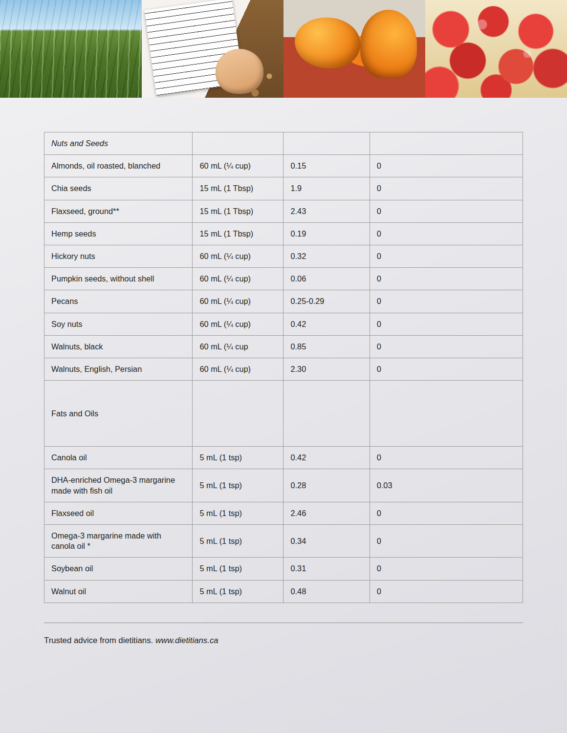| Nuts and Seeds | | | |
| Almonds, oil roasted, blanched | 60 mL (¼ cup) | 0.15 | 0 |
| Chia seeds | 15 mL (1 Tbsp) | 1.9 | 0 |
| Flaxseed, ground** | 15 mL (1 Tbsp) | 2.43 | 0 |
| Hemp seeds | 15 mL (1 Tbsp) | 0.19 | 0 |
| Hickory nuts | 60 mL (¼ cup) | 0.32 | 0 |
| Pumpkin seeds, without shell | 60 mL (¼ cup) | 0.06 | 0 |
| Pecans | 60 mL (¼ cup) | 0.25-0.29 | 0 |
| Soy nuts | 60 mL (¼ cup) | 0.42 | 0 |
| Walnuts, black | 60 mL (¼ cup | 0.85 | 0 |
| Walnuts, English, Persian | 60 mL (¼ cup) | 2.30 | 0 |
| Fats and Oils | | | |
| Canola oil | 5 mL (1 tsp) | 0.42 | 0 |
| DHA-enriched Omega-3 margarine made with fish oil | 5 mL (1 tsp) | 0.28 | 0.03 |
| Flaxseed oil | 5 mL (1 tsp) | 2.46 | 0 |
| Omega-3 margarine made with canola oil * | 5 mL (1 tsp) | 0.34 | 0 |
| Soybean oil | 5 mL (1 tsp) | 0.31 | 0 |
| Walnut oil | 5 mL (1 tsp) | 0.48 | 0 |
Trusted advice from dietitians. www.dietitians.ca